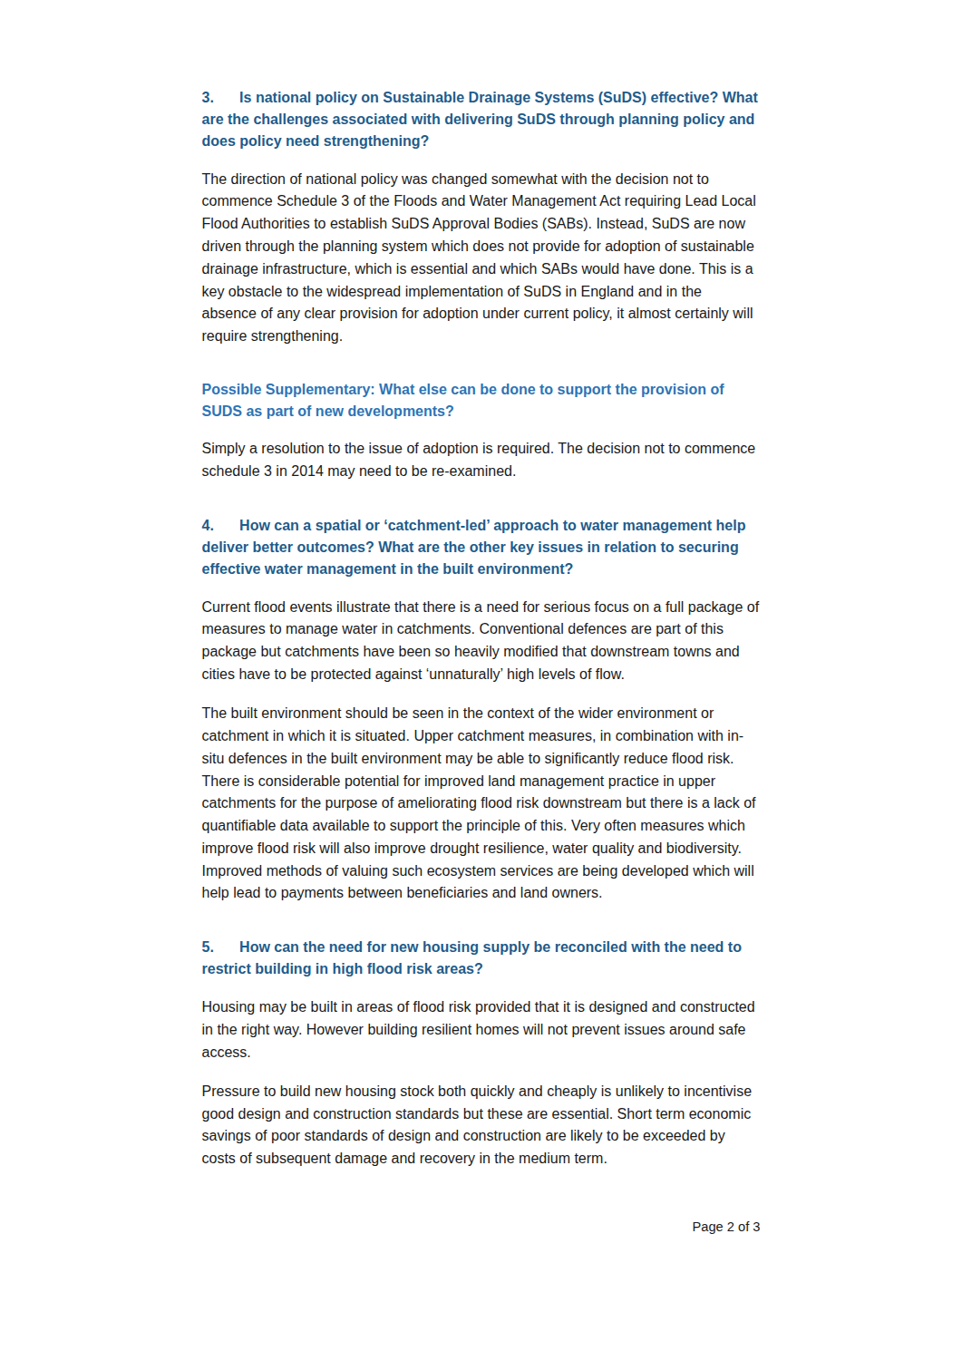3. Is national policy on Sustainable Drainage Systems (SuDS) effective? What are the challenges associated with delivering SuDS through planning policy and does policy need strengthening?
The direction of national policy was changed somewhat with the decision not to commence Schedule 3 of the Floods and Water Management Act requiring Lead Local Flood Authorities to establish SuDS Approval Bodies (SABs). Instead, SuDS are now driven through the planning system which does not provide for adoption of sustainable drainage infrastructure, which is essential and which SABs would have done. This is a key obstacle to the widespread implementation of SuDS in England and in the absence of any clear provision for adoption under current policy, it almost certainly will require strengthening.
Possible Supplementary: What else can be done to support the provision of SUDS as part of new developments?
Simply a resolution to the issue of adoption is required. The decision not to commence schedule 3 in 2014 may need to be re-examined.
4. How can a spatial or ‘catchment-led’ approach to water management help deliver better outcomes? What are the other key issues in relation to securing effective water management in the built environment?
Current flood events illustrate that there is a need for serious focus on a full package of measures to manage water in catchments. Conventional defences are part of this package but catchments have been so heavily modified that downstream towns and cities have to be protected against ‘unnaturally’ high levels of flow.
The built environment should be seen in the context of the wider environment or catchment in which it is situated. Upper catchment measures, in combination with in-situ defences in the built environment may be able to significantly reduce flood risk. There is considerable potential for improved land management practice in upper catchments for the purpose of ameliorating flood risk downstream but there is a lack of quantifiable data available to support the principle of this. Very often measures which improve flood risk will also improve drought resilience, water quality and biodiversity. Improved methods of valuing such ecosystem services are being developed which will help lead to payments between beneficiaries and land owners.
5. How can the need for new housing supply be reconciled with the need to restrict building in high flood risk areas?
Housing may be built in areas of flood risk provided that it is designed and constructed in the right way. However building resilient homes will not prevent issues around safe access.
Pressure to build new housing stock both quickly and cheaply is unlikely to incentivise good design and construction standards but these are essential. Short term economic savings of poor standards of design and construction are likely to be exceeded by costs of subsequent damage and recovery in the medium term.
Page 2 of 3